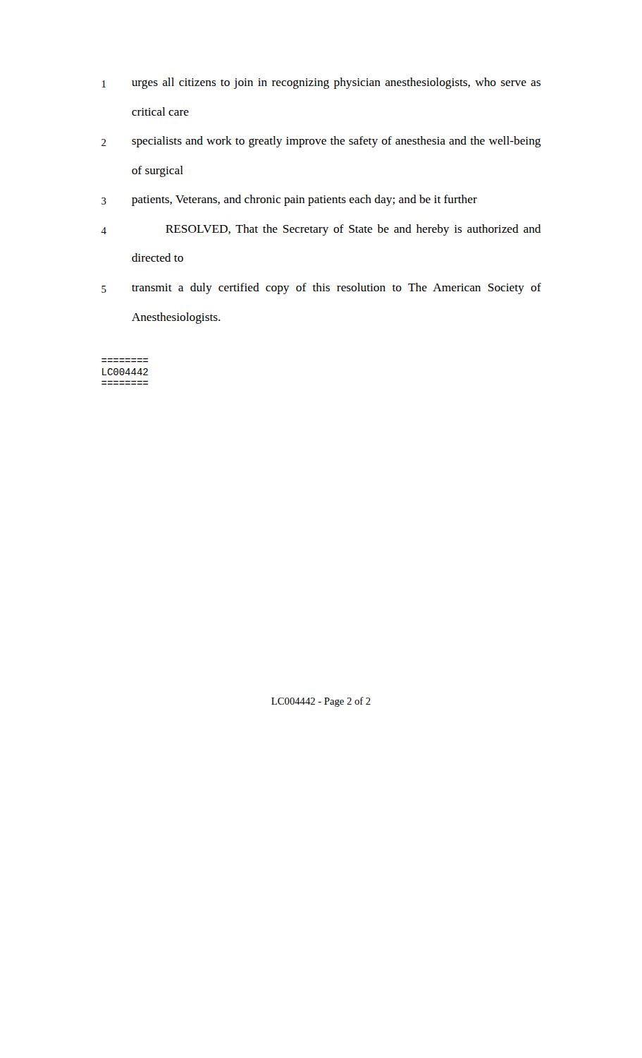1
urges all citizens to join in recognizing physician anesthesiologists, who serve as critical care
2
specialists and work to greatly improve the safety of anesthesia and the well-being of surgical
3
patients, Veterans, and chronic pain patients each day; and be it further
4
RESOLVED, That the Secretary of State be and hereby is authorized and directed to
5
transmit a duly certified copy of this resolution to The American Society of Anesthesiologists.
========
LC004442
========
LC004442 - Page 2 of 2